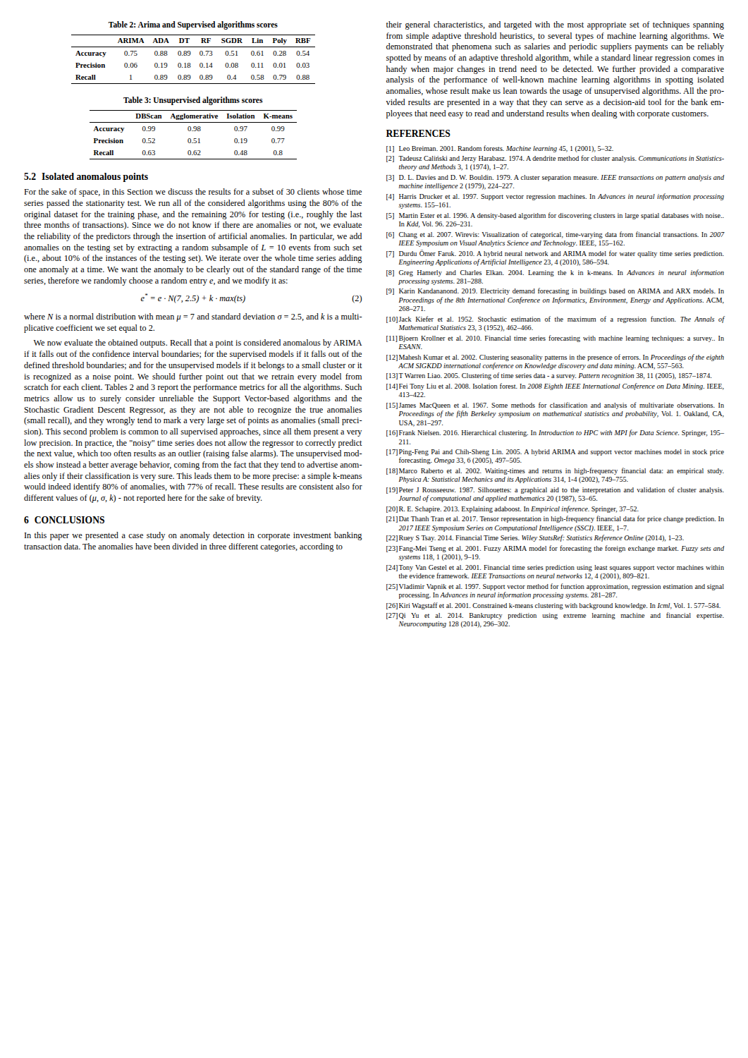Table 2: Arima and Supervised algorithms scores
| | ARIMA | ADA | DT | RF | SGDR | Lin | Poly | RBF |
| --- | --- | --- | --- | --- | --- | --- | --- | --- |
| Accuracy | 0.75 | 0.88 | 0.89 | 0.73 | 0.51 | 0.61 | 0.28 | 0.54 |
| Precision | 0.06 | 0.19 | 0.18 | 0.14 | 0.08 | 0.11 | 0.01 | 0.03 |
| Recall | 1 | 0.89 | 0.89 | 0.89 | 0.4 | 0.58 | 0.79 | 0.88 |
Table 3: Unsupervised algorithms scores
| | DBScan | Agglomerative | Isolation | K-means |
| --- | --- | --- | --- | --- |
| Accuracy | 0.99 | 0.98 | 0.97 | 0.99 |
| Precision | 0.52 | 0.51 | 0.19 | 0.77 |
| Recall | 0.63 | 0.62 | 0.48 | 0.8 |
5.2 Isolated anomalous points
For the sake of space, in this Section we discuss the results for a subset of 30 clients whose time series passed the stationarity test. We run all of the considered algorithms using the 80% of the original dataset for the training phase, and the remaining 20% for testing (i.e., roughly the last three months of transactions). Since we do not know if there are anomalies or not, we evaluate the reliability of the predictors through the insertion of artificial anomalies. In particular, we add anomalies on the testing set by extracting a random subsample of L = 10 events from such set (i.e., about 10% of the instances of the testing set). We iterate over the whole time series adding one anomaly at a time. We want the anomaly to be clearly out of the standard range of the time series, therefore we randomly choose a random entry e, and we modify it as:
e* = e · N(7, 2.5) + k · max(ts) (2)
where N is a normal distribution with mean μ = 7 and standard deviation σ = 2.5, and k is a multiplicative coefficient we set equal to 2.
We now evaluate the obtained outputs. Recall that a point is considered anomalous by ARIMA if it falls out of the confidence interval boundaries; for the supervised models if it falls out of the defined threshold boundaries; and for the unsupervised models if it belongs to a small cluster or it is recognized as a noise point. We should further point out that we retrain every model from scratch for each client. Tables 2 and 3 report the performance metrics for all the algorithms. Such metrics allow us to surely consider unreliable the Support Vector-based algorithms and the Stochastic Gradient Descent Regressor, as they are not able to recognize the true anomalies (small recall), and they wrongly tend to mark a very large set of points as anomalies (small precision). This second problem is common to all supervised approaches, since all them present a very low precision. In practice, the "noisy" time series does not allow the regressor to correctly predict the next value, which too often results as an outlier (raising false alarms). The unsupervised models show instead a better average behavior, coming from the fact that they tend to advertise anomalies only if their classification is very sure. This leads them to be more precise: a simple k-means would indeed identify 80% of anomalies, with 77% of recall. These results are consistent also for different values of (μ, σ, k) - not reported here for the sake of brevity.
6 CONCLUSIONS
In this paper we presented a case study on anomaly detection in corporate investment banking transaction data. The anomalies have been divided in three different categories, according to
their general characteristics, and targeted with the most appropriate set of techniques spanning from simple adaptive threshold heuristics, to several types of machine learning algorithms. We demonstrated that phenomena such as salaries and periodic suppliers payments can be reliably spotted by means of an adaptive threshold algorithm, while a standard linear regression comes in handy when major changes in trend need to be detected. We further provided a comparative analysis of the performance of well-known machine learning algorithms in spotting isolated anomalies, whose result make us lean towards the usage of unsupervised algorithms. All the provided results are presented in a way that they can serve as a decision-aid tool for the bank employees that need easy to read and understand results when dealing with corporate customers.
REFERENCES
[1] Leo Breiman. 2001. Random forests. Machine learning 45, 1 (2001), 5–32.
[2] Tadeusz Caliński and Jerzy Harabasz. 1974. A dendrite method for cluster analysis. Communications in Statistics-theory and Methods 3, 1 (1974), 1–27.
[3] D. L. Davies and D. W. Bouldin. 1979. A cluster separation measure. IEEE transactions on pattern analysis and machine intelligence 2 (1979), 224–227.
[4] Harris Drucker et al. 1997. Support vector regression machines. In Advances in neural information processing systems. 155–161.
[5] Martin Ester et al. 1996. A density-based algorithm for discovering clusters in large spatial databases with noise.. In Kdd, Vol. 96. 226–231.
[6] Chang et al. 2007. Wirevis: Visualization of categorical, time-varying data from financial transactions. In 2007 IEEE Symposium on Visual Analytics Science and Technology. IEEE, 155–162.
[7] Durdu Ömer Faruk. 2010. A hybrid neural network and ARIMA model for water quality time series prediction. Engineering Applications of Artificial Intelligence 23, 4 (2010), 586–594.
[8] Greg Hamerly and Charles Elkan. 2004. Learning the k in k-means. In Advances in neural information processing systems. 281–288.
[9] Karin Kandananond. 2019. Electricity demand forecasting in buildings based on ARIMA and ARX models. In Proceedings of the 8th International Conference on Informatics, Environment, Energy and Applications. ACM, 268–271.
[10] Jack Kiefer et al. 1952. Stochastic estimation of the maximum of a regression function. The Annals of Mathematical Statistics 23, 3 (1952), 462–466.
[11] Bjoern Krollner et al. 2010. Financial time series forecasting with machine learning techniques: a survey.. In ESANN.
[12] Mahesh Kumar et al. 2002. Clustering seasonality patterns in the presence of errors. In Proceedings of the eighth ACM SIGKDD international conference on Knowledge discovery and data mining. ACM, 557–563.
[13] T Warren Liao. 2005. Clustering of time series data - a survey. Pattern recognition 38, 11 (2005), 1857–1874.
[14] Fei Tony Liu et al. 2008. Isolation forest. In 2008 Eighth IEEE International Conference on Data Mining. IEEE, 413–422.
[15] James MacQueen et al. 1967. Some methods for classification and analysis of multivariate observations. In Proceedings of the fifth Berkeley symposium on mathematical statistics and probability, Vol. 1. Oakland, CA, USA, 281–297.
[16] Frank Nielsen. 2016. Hierarchical clustering. In Introduction to HPC with MPI for Data Science. Springer, 195–211.
[17] Ping-Feng Pai and Chih-Sheng Lin. 2005. A hybrid ARIMA and support vector machines model in stock price forecasting. Omega 33, 6 (2005), 497–505.
[18] Marco Raberto et al. 2002. Waiting-times and returns in high-frequency financial data: an empirical study. Physica A: Statistical Mechanics and its Applications 314, 1-4 (2002), 749–755.
[19] Peter J Rousseeuw. 1987. Silhouettes: a graphical aid to the interpretation and validation of cluster analysis. Journal of computational and applied mathematics 20 (1987), 53–65.
[20] R. E. Schapire. 2013. Explaining adaboost. In Empirical inference. Springer, 37–52.
[21] Dat Thanh Tran et al. 2017. Tensor representation in high-frequency financial data for price change prediction. In 2017 IEEE Symposium Series on Computational Intelligence (SSCI). IEEE, 1–7.
[22] Ruey S Tsay. 2014. Financial Time Series. Wiley StatsRef: Statistics Reference Online (2014), 1–23.
[23] Fang-Mei Tseng et al. 2001. Fuzzy ARIMA model for forecasting the foreign exchange market. Fuzzy sets and systems 118, 1 (2001), 9–19.
[24] Tony Van Gestel et al. 2001. Financial time series prediction using least squares support vector machines within the evidence framework. IEEE Transactions on neural networks 12, 4 (2001), 809–821.
[25] Vladimir Vapnik et al. 1997. Support vector method for function approximation, regression estimation and signal processing. In Advances in neural information processing systems. 281–287.
[26] Kiri Wagstaff et al. 2001. Constrained k-means clustering with background knowledge. In Icml, Vol. 1. 577–584.
[27] Qi Yu et al. 2014. Bankruptcy prediction using extreme learning machine and financial expertise. Neurocomputing 128 (2014), 296–302.